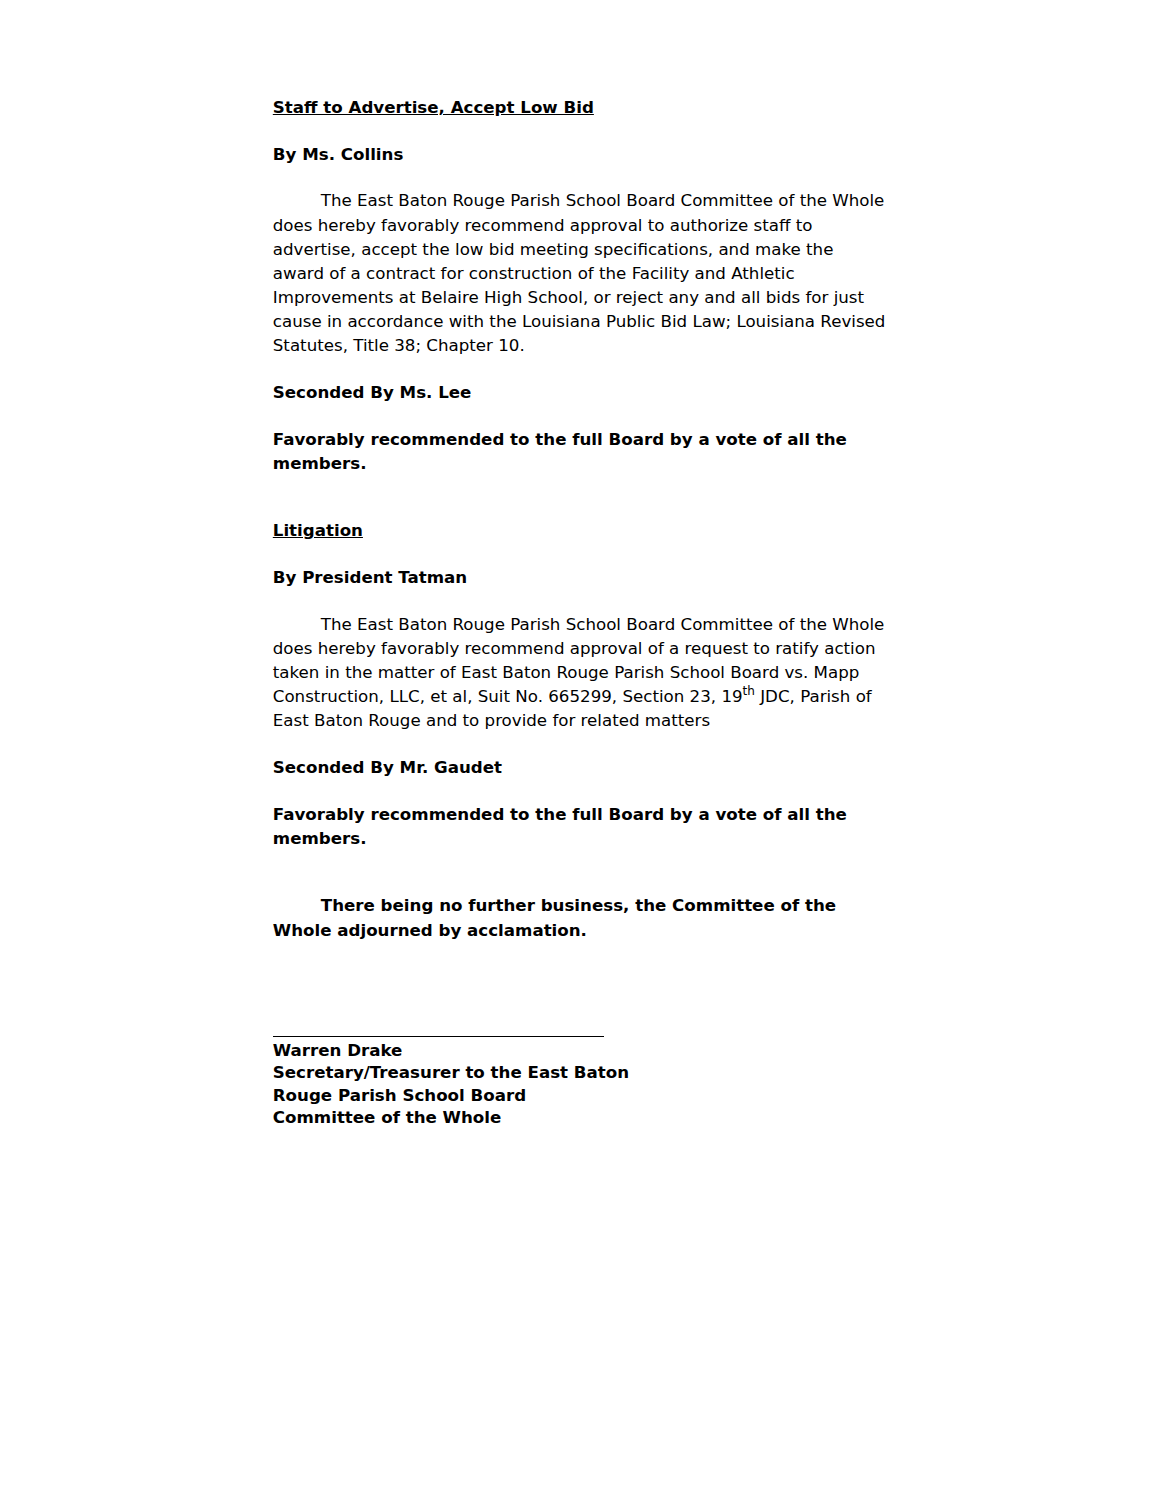Staff to Advertise, Accept Low Bid
By Ms. Collins
The East Baton Rouge Parish School Board Committee of the Whole does hereby favorably recommend approval to authorize staff to advertise, accept the low bid meeting specifications, and make the award of a contract for construction of the Facility and Athletic Improvements at Belaire High School, or reject any and all bids for just cause in accordance with the Louisiana Public Bid Law; Louisiana Revised Statutes, Title 38; Chapter 10.
Seconded By Ms. Lee
Favorably recommended to the full Board by a vote of all the members.
Litigation
By President Tatman
The East Baton Rouge Parish School Board Committee of the Whole does hereby favorably recommend approval of a request to ratify action taken in the matter of East Baton Rouge Parish School Board vs. Mapp Construction, LLC, et al, Suit No. 665299, Section 23, 19th JDC, Parish of East Baton Rouge and to provide for related matters
Seconded By Mr. Gaudet
Favorably recommended to the full Board by a vote of all the members.
There being no further business, the Committee of the Whole adjourned by acclamation.
Warren Drake
Secretary/Treasurer to the East Baton
Rouge Parish School Board
Committee of the Whole